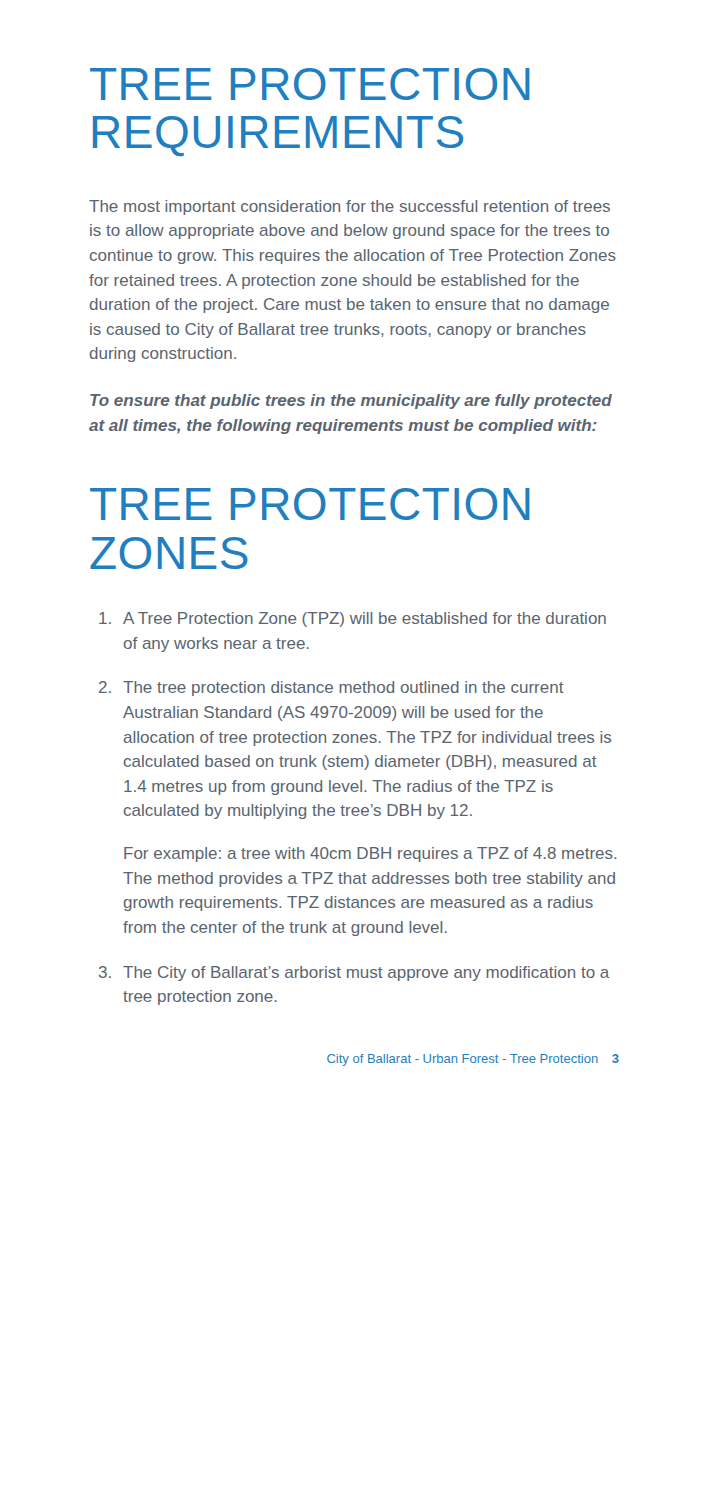Tree Protection
Requirements
The most important consideration for the successful retention of trees is to allow appropriate above and below ground space for the trees to continue to grow. This requires the allocation of Tree Protection Zones for retained trees. A protection zone should be established for the duration of the project. Care must be taken to ensure that no damage is caused to City of Ballarat tree trunks, roots, canopy or branches during construction.
To ensure that public trees in the municipality are fully protected at all times, the following requirements must be complied with:
Tree Protection
Zones
A Tree Protection Zone (TPZ) will be established for the duration of any works near a tree.
The tree protection distance method outlined in the current Australian Standard (AS 4970-2009) will be used for the allocation of tree protection zones. The TPZ for individual trees is calculated based on trunk (stem) diameter (DBH), measured at 1.4 metres up from ground level. The radius of the TPZ is calculated by multiplying the tree’s DBH by 12.
For example: a tree with 40cm DBH requires a TPZ of 4.8 metres. The method provides a TPZ that addresses both tree stability and growth requirements. TPZ distances are measured as a radius from the center of the trunk at ground level.
The City of Ballarat’s arborist must approve any modification to a tree protection zone.
City of Ballarat - Urban Forest - Tree Protection 3